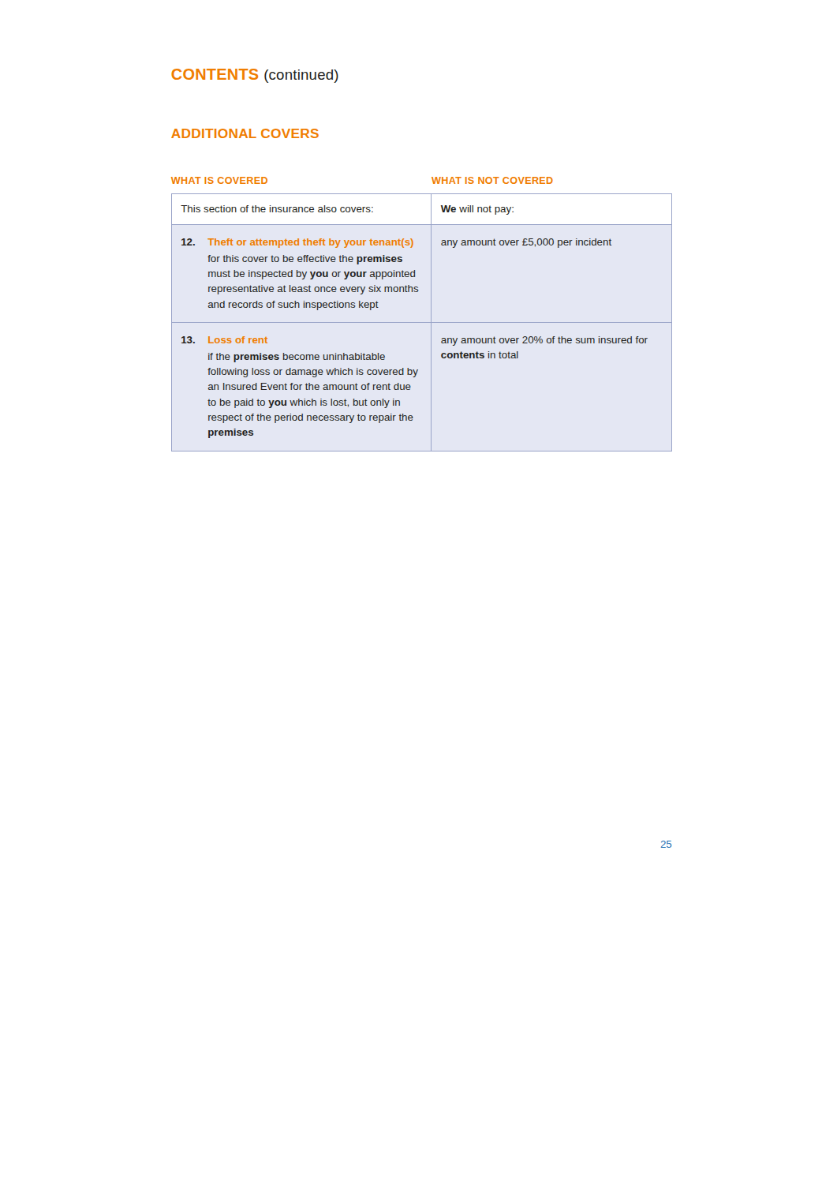CONTENTS (continued)
ADDITIONAL COVERS
WHAT IS COVERED
WHAT IS NOT COVERED
| This section of the insurance also covers: | We will not pay: |
| 12. Theft or attempted theft by your tenant(s) for this cover to be effective the premises must be inspected by you or your appointed representative at least once every six months and records of such inspections kept | any amount over £5,000 per incident |
| 13. Loss of rent if the premises become uninhabitable following loss or damage which is covered by an Insured Event for the amount of rent due to be paid to you which is lost, but only in respect of the period necessary to repair the premises | any amount over 20% of the sum insured for contents in total |
25